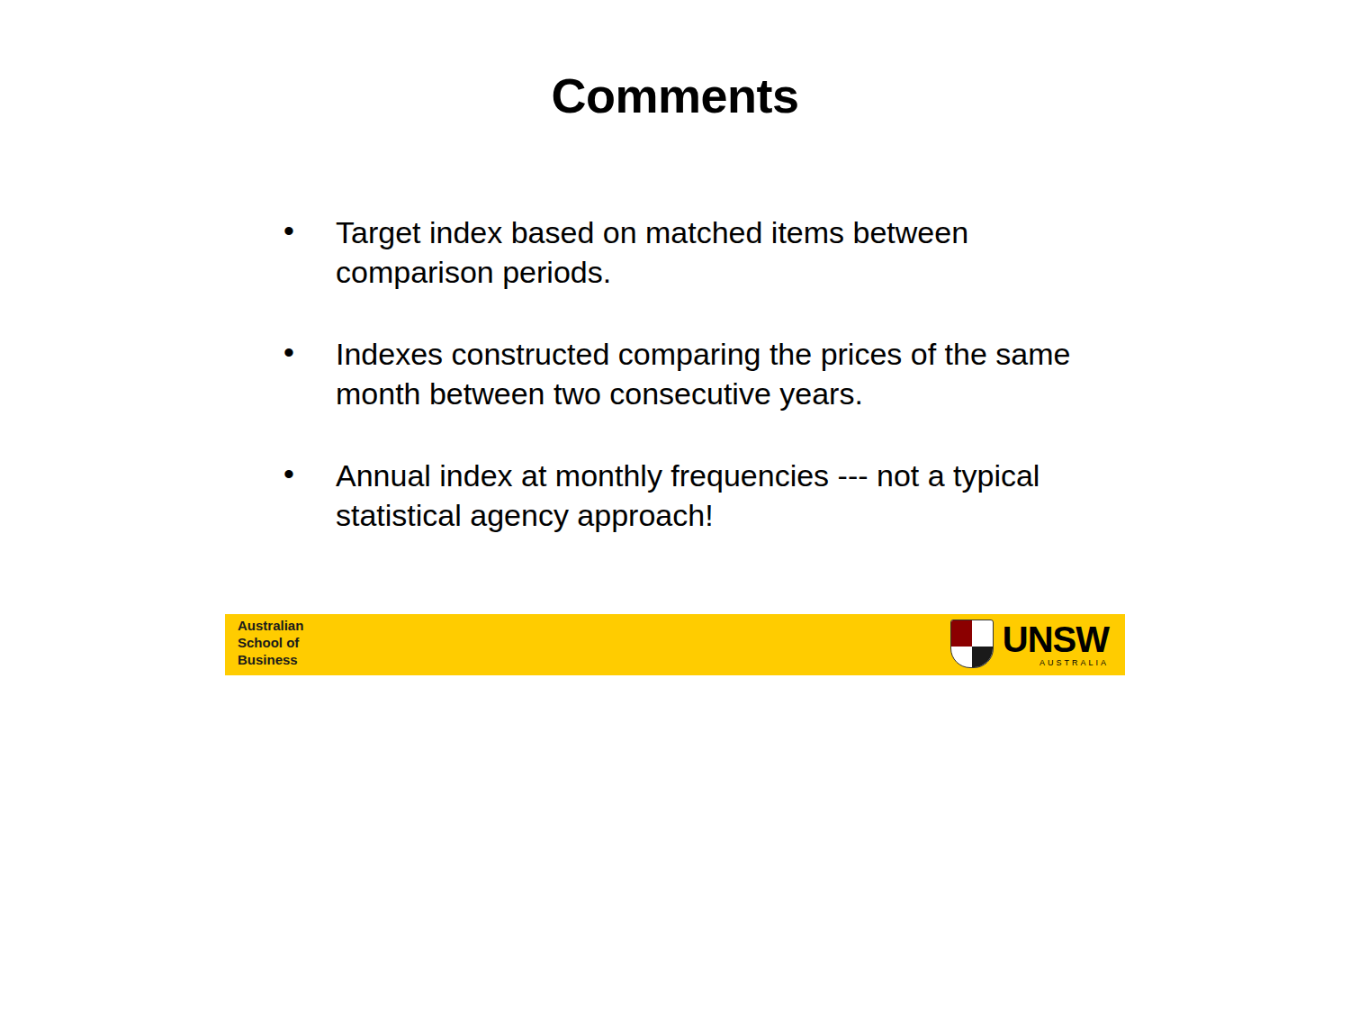Comments
Target index based on matched items between comparison periods.
Indexes constructed comparing the prices of the same month between two consecutive years.
Annual index at monthly frequencies --- not a typical statistical agency approach!
Australian
School of
Business
UNSWAUSTRALIA